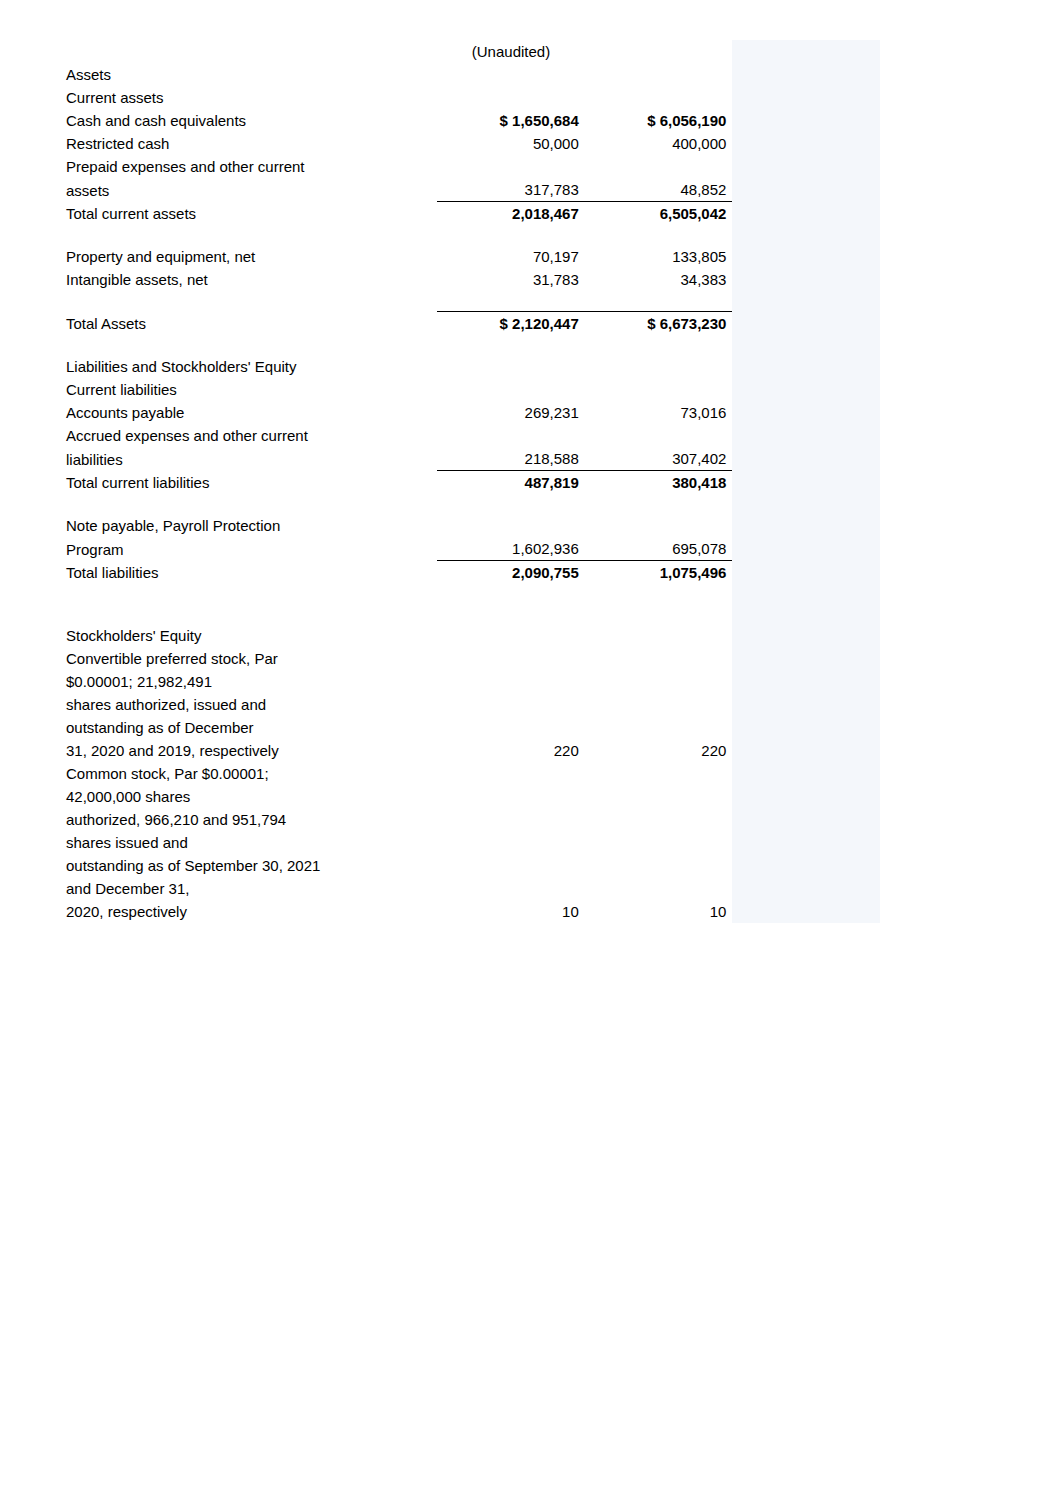| | (Unaudited) | | |
| Assets | | | |
| Current assets | | | |
| Cash and cash equivalents | $ 1,650,684 | $ 6,056,190 | |
| Restricted cash | 50,000 | 400,000 | |
| Prepaid expenses and other current | | | |
| assets | 317,783 | 48,852 | |
| Total current assets | 2,018,467 | 6,505,042 | |
| Property and equipment, net | 70,197 | 133,805 | |
| Intangible assets, net | 31,783 | 34,383 | |
| Total Assets | $ 2,120,447 | $ 6,673,230 | |
| Liabilities and Stockholders' Equity | | | |
| Current liabilities | | | |
| Accounts payable | 269,231 | 73,016 | |
| Accrued expenses and other current | | | |
| liabilities | 218,588 | 307,402 | |
| Total current liabilities | 487,819 | 380,418 | |
| Note payable, Payroll Protection | | | |
| Program | 1,602,936 | 695,078 | |
| Total liabilities | 2,090,755 | 1,075,496 | |
| Stockholders' Equity | | | |
| Convertible preferred stock, Par | | | |
| $0.00001; 21,982,491 | | | |
| shares authorized, issued and | | | |
| outstanding as of December | | | |
| 31, 2020 and 2019, respectively | 220 | 220 | |
| Common stock, Par $0.00001; | | | |
| 42,000,000 shares | | | |
| authorized, 966,210 and 951,794 | | | |
| shares issued and | | | |
| outstanding as of September 30, 2021 | | | |
| and December 31, | | | |
| 2020, respectively | 10 | 10 | |